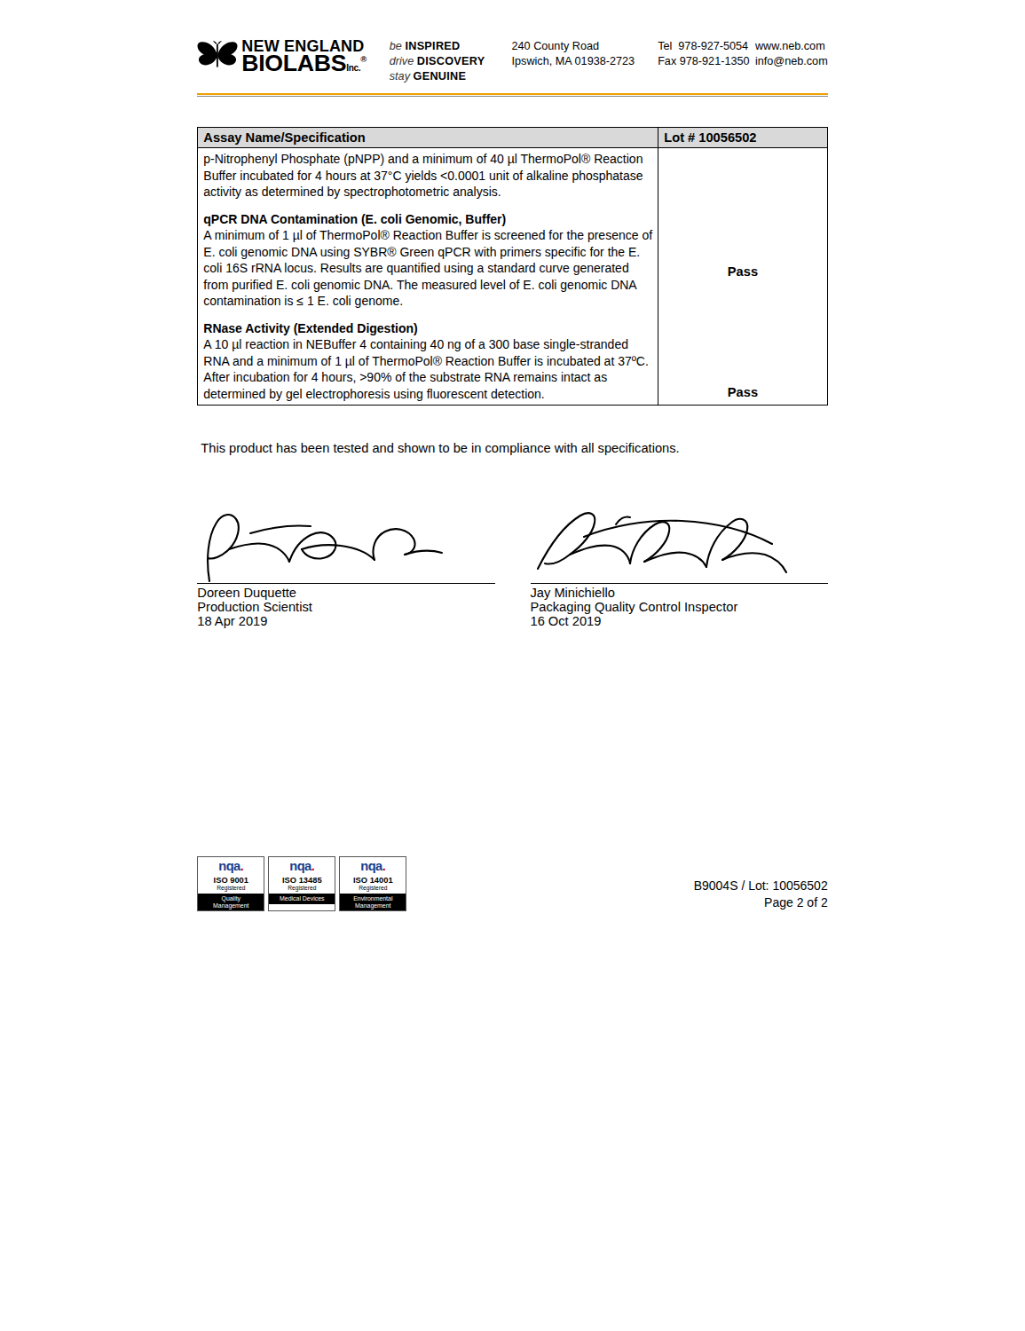NEW ENGLAND BIOLABSInc.®
be INSPIRED
drive DISCOVERY
stay GENUINE
240 County Road
Ipswich, MA 01938-2723
Tel 978-927-5054
Fax 978-921-1350
www.neb.com
info@neb.com
| Assay Name/Specification | Lot # 10056502 |
| --- | --- |
| p-Nitrophenyl Phosphate (pNPP) and a minimum of 40 µl ThermoPol® Reaction Buffer incubated for 4 hours at 37°C yields <0.0001 unit of alkaline phosphatase activity as determined by spectrophotometric analysis. qPCR DNA Contamination (E. coli Genomic, Buffer) A minimum of 1 µl of ThermoPol® Reaction Buffer is screened for the presence of E. coli genomic DNA using SYBR® Green qPCR with primers specific for the E. coli 16S rRNA locus. Results are quantified using a standard curve generated from purified E. coli genomic DNA. The measured level of E. coli genomic DNA contamination is ≤ 1 E. coli genome. RNase Activity (Extended Digestion) A 10 µl reaction in NEBuffer 4 containing 40 ng of a 300 base single-stranded RNA and a minimum of 1 µl of ThermoPol® Reaction Buffer is incubated at 37ºC. After incubation for 4 hours, >90% of the substrate RNA remains intact as determined by gel electrophoresis using fluorescent detection. | Pass Pass |
This product has been tested and shown to be in compliance with all specifications.
Doreen Duquette
Production Scientist
18 Apr 2019
Jay Minichiello
Packaging Quality Control Inspector
16 Oct 2019
nqa.
ISO 9001
Registered
Quality
Management
nqa.
ISO 13485
Registered
Medical Devices
nqa.
ISO 14001
Registered
Environmental
Management
B9004S / Lot: 10056502
Page 2 of 2